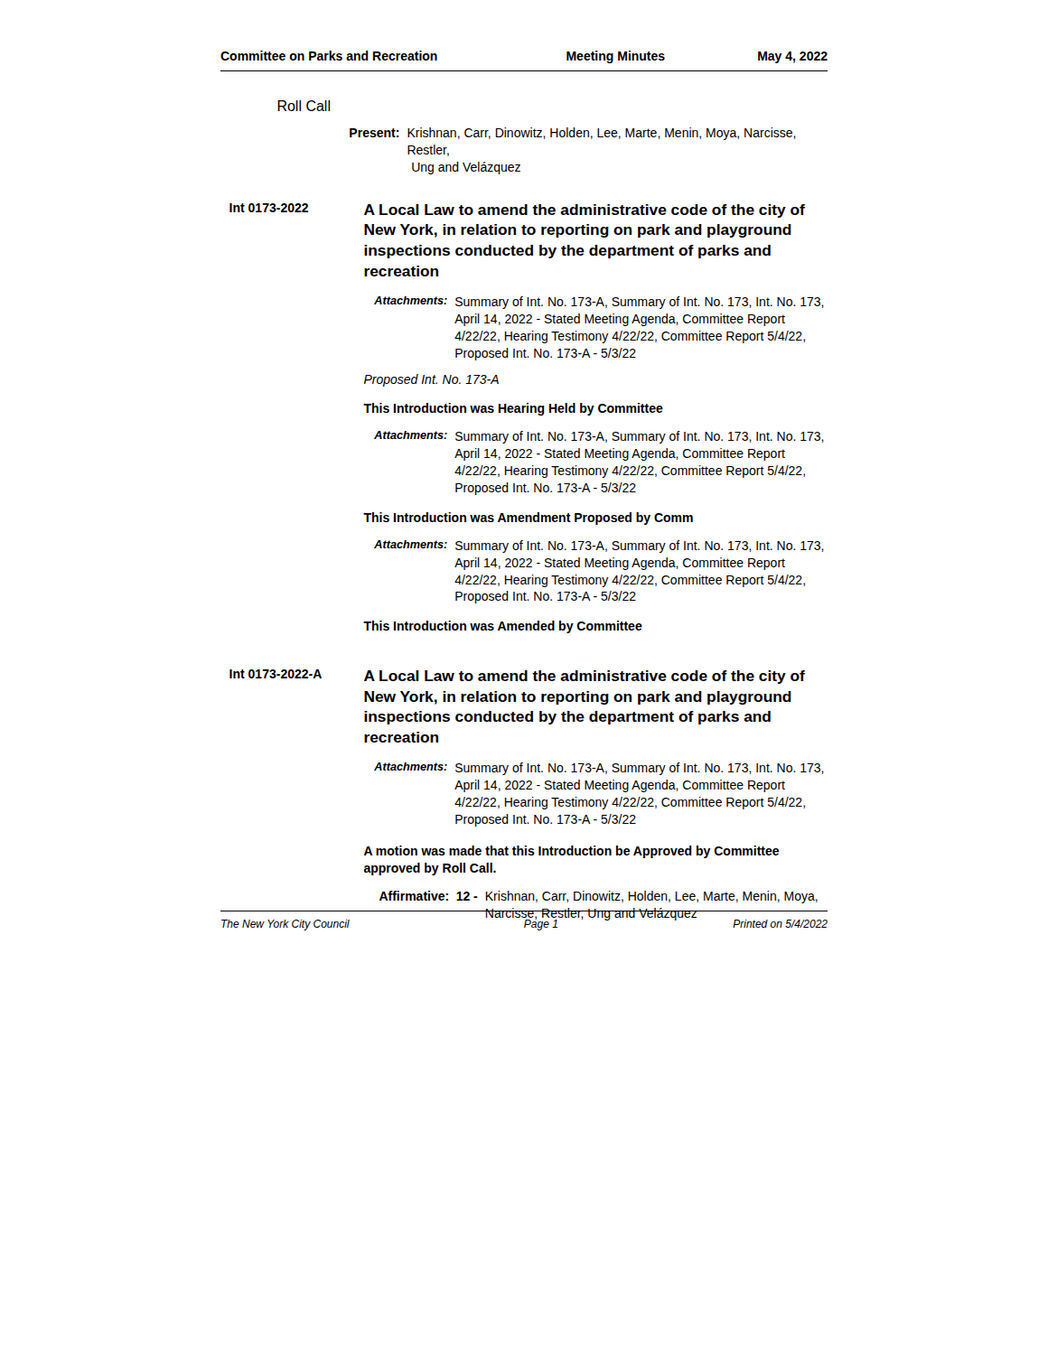Committee on Parks and Recreation
Meeting Minutes
May 4, 2022
Roll Call
Present:
Krishnan, Carr, Dinowitz, Holden, Lee, Marte, Menin, Moya, Narcisse, Restler, Ung and Velázquez
Int 0173-2022
A Local Law to amend the administrative code of the city of New York, in relation to reporting on park and playground inspections conducted by the department of parks and recreation
Attachments:
Summary of Int. No. 173-A, Summary of Int. No. 173, Int. No. 173, April 14, 2022 - Stated Meeting Agenda, Committee Report 4/22/22, Hearing Testimony 4/22/22, Committee Report 5/4/22, Proposed Int. No. 173-A - 5/3/22
Proposed Int. No. 173-A
This Introduction was Hearing Held by Committee
Attachments:
Summary of Int. No. 173-A, Summary of Int. No. 173, Int. No. 173, April 14, 2022 - Stated Meeting Agenda, Committee Report 4/22/22, Hearing Testimony 4/22/22, Committee Report 5/4/22, Proposed Int. No. 173-A - 5/3/22
This Introduction was Amendment Proposed by Comm
Attachments:
Summary of Int. No. 173-A, Summary of Int. No. 173, Int. No. 173, April 14, 2022 - Stated Meeting Agenda, Committee Report 4/22/22, Hearing Testimony 4/22/22, Committee Report 5/4/22, Proposed Int. No. 173-A - 5/3/22
This Introduction was Amended by Committee
Int 0173-2022-A
A Local Law to amend the administrative code of the city of New York, in relation to reporting on park and playground inspections conducted by the department of parks and recreation
Attachments:
Summary of Int. No. 173-A, Summary of Int. No. 173, Int. No. 173, April 14, 2022 - Stated Meeting Agenda, Committee Report 4/22/22, Hearing Testimony 4/22/22, Committee Report 5/4/22, Proposed Int. No. 173-A - 5/3/22
A motion was made that this Introduction be Approved by Committee approved by Roll Call.
Affirmative:
12 -
Krishnan, Carr, Dinowitz, Holden, Lee, Marte, Menin, Moya, Narcisse, Restler, Ung and Velázquez
The New York City Council
Page 1
Printed on 5/4/2022